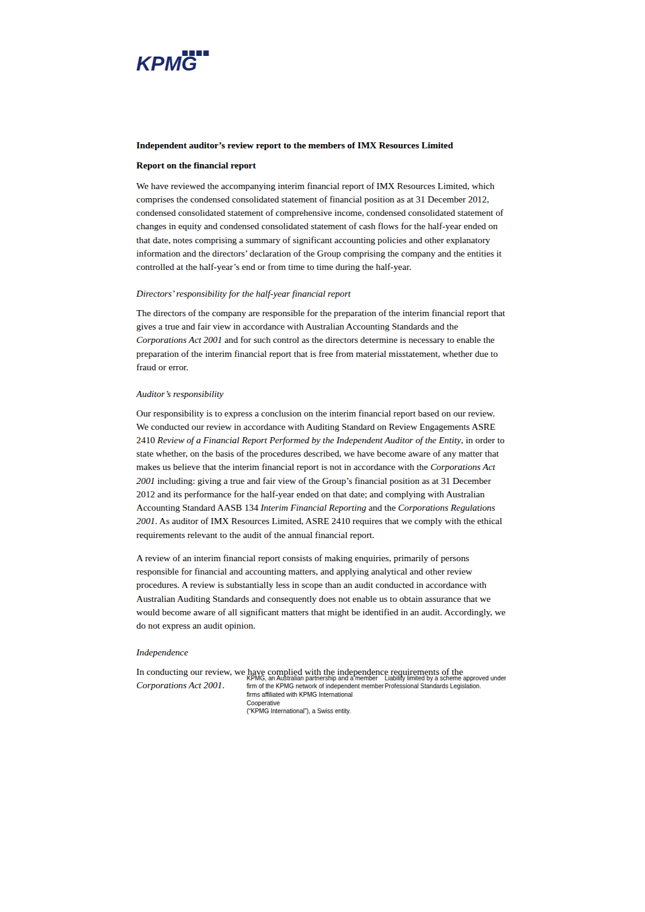KPMG
Independent auditor’s review report to the members of IMX Resources Limited
Report on the financial report
We have reviewed the accompanying interim financial report of IMX Resources Limited, which comprises the condensed consolidated statement of financial position as at 31 December 2012, condensed consolidated statement of comprehensive income, condensed consolidated statement of changes in equity and condensed consolidated statement of cash flows for the half-year ended on that date, notes comprising a summary of significant accounting policies and other explanatory information and the directors’ declaration of the Group comprising the company and the entities it controlled at the half-year’s end or from time to time during the half-year.
Directors’ responsibility for the half-year financial report
The directors of the company are responsible for the preparation of the interim financial report that gives a true and fair view in accordance with Australian Accounting Standards and the Corporations Act 2001 and for such control as the directors determine is necessary to enable the preparation of the interim financial report that is free from material misstatement, whether due to fraud or error.
Auditor’s responsibility
Our responsibility is to express a conclusion on the interim financial report based on our review. We conducted our review in accordance with Auditing Standard on Review Engagements ASRE 2410 Review of a Financial Report Performed by the Independent Auditor of the Entity, in order to state whether, on the basis of the procedures described, we have become aware of any matter that makes us believe that the interim financial report is not in accordance with the Corporations Act 2001 including: giving a true and fair view of the Group’s financial position as at 31 December 2012 and its performance for the half-year ended on that date; and complying with Australian Accounting Standard AASB 134 Interim Financial Reporting and the Corporations Regulations 2001. As auditor of IMX Resources Limited, ASRE 2410 requires that we comply with the ethical requirements relevant to the audit of the annual financial report.
A review of an interim financial report consists of making enquiries, primarily of persons responsible for financial and accounting matters, and applying analytical and other review procedures. A review is substantially less in scope than an audit conducted in accordance with Australian Auditing Standards and consequently does not enable us to obtain assurance that we would become aware of all significant matters that might be identified in an audit. Accordingly, we do not express an audit opinion.
Independence
In conducting our review, we have complied with the independence requirements of the Corporations Act 2001.
KPMG, an Australian partnership and a member
firm of the KPMG network of independent member
firms affiliated with KPMG International Cooperative
(“KPMG International”), a Swiss entity.
Liability limited by a scheme approved under
Professional Standards Legislation.